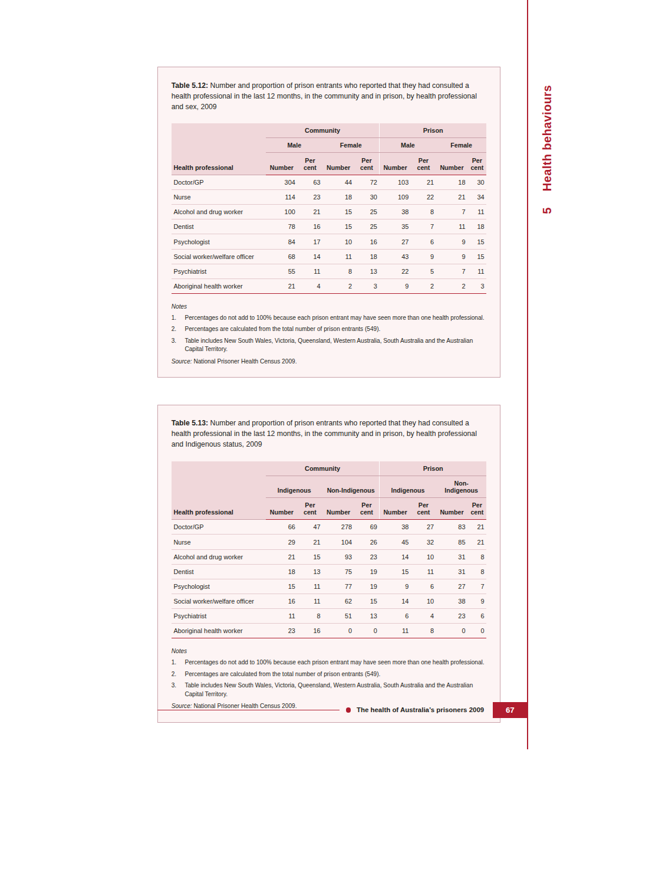5 Health behaviours
Table 5.12: Number and proportion of prison entrants who reported that they had consulted a health professional in the last 12 months, in the community and in prison, by health professional and sex, 2009
| Health professional | Community | Prison |
| --- | --- | --- |
| Male | Female | Male | Female |
| Number | Per cent | Number | Per cent | Number | Per cent | Number | Per cent |
| Doctor/GP | 304 | 63 | 44 | 72 | 103 | 21 | 18 | 30 |
| Nurse | 114 | 23 | 18 | 30 | 109 | 22 | 21 | 34 |
| Alcohol and drug worker | 100 | 21 | 15 | 25 | 38 | 8 | 7 | 11 |
| Dentist | 78 | 16 | 15 | 25 | 35 | 7 | 11 | 18 |
| Psychologist | 84 | 17 | 10 | 16 | 27 | 6 | 9 | 15 |
| Social worker/welfare officer | 68 | 14 | 11 | 18 | 43 | 9 | 9 | 15 |
| Psychiatrist | 55 | 11 | 8 | 13 | 22 | 5 | 7 | 11 |
| Aboriginal health worker | 21 | 4 | 2 | 3 | 9 | 2 | 2 | 3 |
Notes
Percentages do not add to 100% because each prison entrant may have seen more than one health professional.
Percentages are calculated from the total number of prison entrants (549).
Table includes New South Wales, Victoria, Queensland, Western Australia, South Australia and the Australian Capital Territory.
Source: National Prisoner Health Census 2009.
Table 5.13: Number and proportion of prison entrants who reported that they had consulted a health professional in the last 12 months, in the community and in prison, by health professional and Indigenous status, 2009
| Health professional | Community | Prison |
| --- | --- | --- |
| Indigenous | Non-Indigenous | Indigenous | Non-Indigenous |
| Number | Per cent | Number | Per cent | Number | Per cent | Number | Per cent |
| Doctor/GP | 66 | 47 | 278 | 69 | 38 | 27 | 83 | 21 |
| Nurse | 29 | 21 | 104 | 26 | 45 | 32 | 85 | 21 |
| Alcohol and drug worker | 21 | 15 | 93 | 23 | 14 | 10 | 31 | 8 |
| Dentist | 18 | 13 | 75 | 19 | 15 | 11 | 31 | 8 |
| Psychologist | 15 | 11 | 77 | 19 | 9 | 6 | 27 | 7 |
| Social worker/welfare officer | 16 | 11 | 62 | 15 | 14 | 10 | 38 | 9 |
| Psychiatrist | 11 | 8 | 51 | 13 | 6 | 4 | 23 | 6 |
| Aboriginal health worker | 23 | 16 | 0 | 0 | 11 | 8 | 0 | 0 |
Notes
Percentages do not add to 100% because each prison entrant may have seen more than one health professional.
Percentages are calculated from the total number of prison entrants (549).
Table includes New South Wales, Victoria, Queensland, Western Australia, South Australia and the Australian Capital Territory.
Source: National Prisoner Health Census 2009.
The health of Australia’s prisoners 2009
67